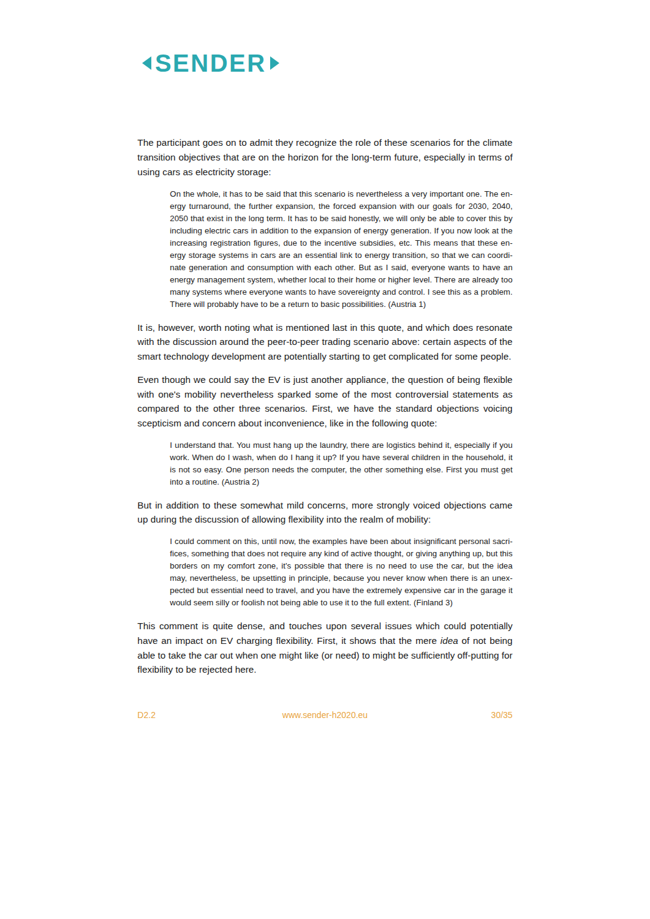SENDER
The participant goes on to admit they recognize the role of these scenarios for the climate transition objectives that are on the horizon for the long-term future, especially in terms of using cars as electricity storage:
On the whole, it has to be said that this scenario is nevertheless a very important one. The energy turnaround, the further expansion, the forced expansion with our goals for 2030, 2040, 2050 that exist in the long term. It has to be said honestly, we will only be able to cover this by including electric cars in addition to the expansion of energy generation. If you now look at the increasing registration figures, due to the incentive subsidies, etc. This means that these energy storage systems in cars are an essential link to energy transition, so that we can coordinate generation and consumption with each other. But as I said, everyone wants to have an energy management system, whether local to their home or higher level. There are already too many systems where everyone wants to have sovereignty and control. I see this as a problem. There will probably have to be a return to basic possibilities. (Austria 1)
It is, however, worth noting what is mentioned last in this quote, and which does resonate with the discussion around the peer-to-peer trading scenario above: certain aspects of the smart technology development are potentially starting to get complicated for some people.
Even though we could say the EV is just another appliance, the question of being flexible with one's mobility nevertheless sparked some of the most controversial statements as compared to the other three scenarios. First, we have the standard objections voicing scepticism and concern about inconvenience, like in the following quote:
I understand that. You must hang up the laundry, there are logistics behind it, especially if you work. When do I wash, when do I hang it up? If you have several children in the household, it is not so easy. One person needs the computer, the other something else. First you must get into a routine. (Austria 2)
But in addition to these somewhat mild concerns, more strongly voiced objections came up during the discussion of allowing flexibility into the realm of mobility:
I could comment on this, until now, the examples have been about insignificant personal sacrifices, something that does not require any kind of active thought, or giving anything up, but this borders on my comfort zone, it's possible that there is no need to use the car, but the idea may, nevertheless, be upsetting in principle, because you never know when there is an unexpected but essential need to travel, and you have the extremely expensive car in the garage it would seem silly or foolish not being able to use it to the full extent. (Finland 3)
This comment is quite dense, and touches upon several issues which could potentially have an impact on EV charging flexibility. First, it shows that the mere idea of not being able to take the car out when one might like (or need) to might be sufficiently off-putting for flexibility to be rejected here.
D2.2 www.sender-h2020.eu 30/35